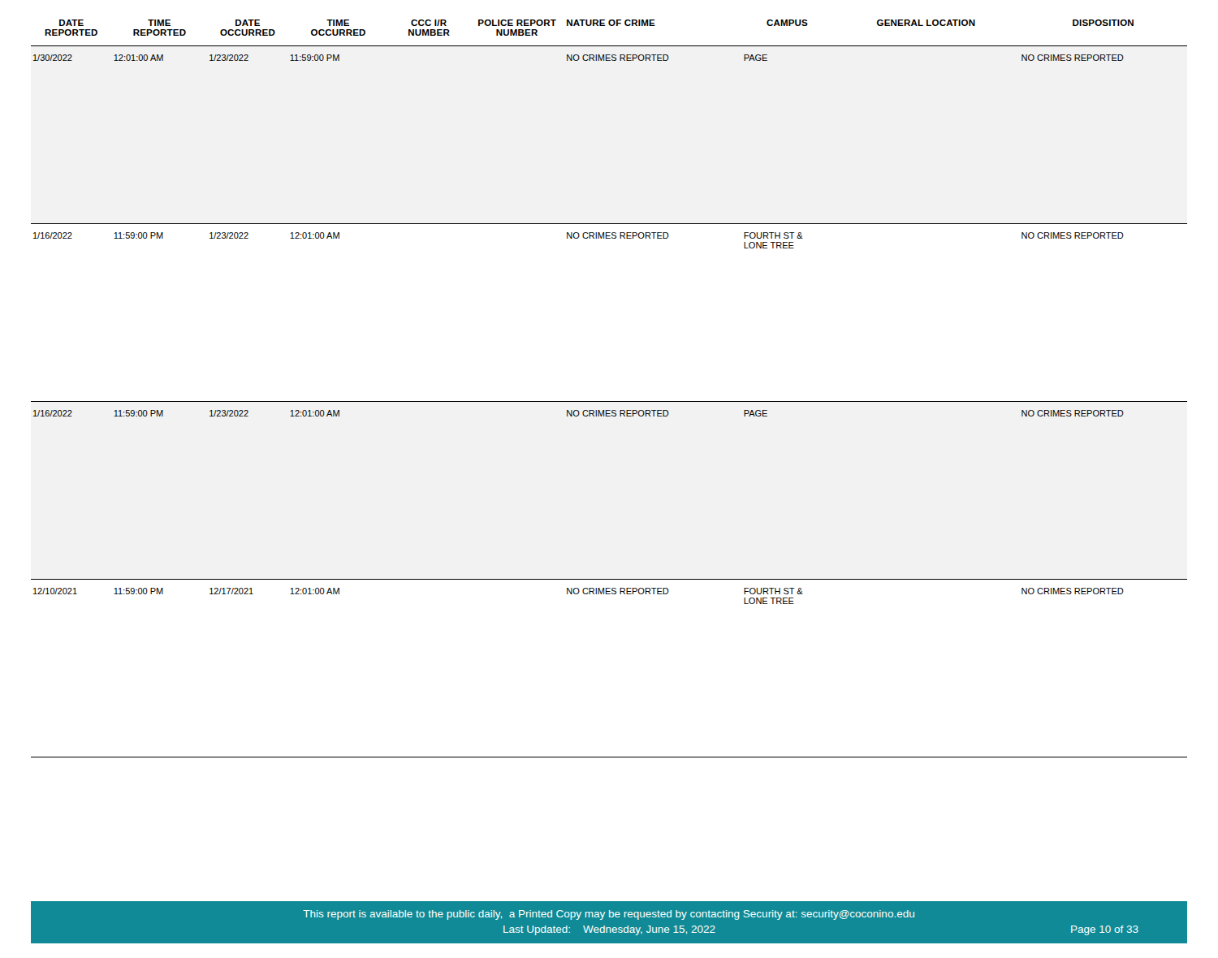| DATE REPORTED | TIME REPORTED | DATE OCCURRED | TIME OCCURRED | CCC I/R NUMBER | POLICE REPORT NUMBER | NATURE OF CRIME | CAMPUS | GENERAL LOCATION | DISPOSITION |
| --- | --- | --- | --- | --- | --- | --- | --- | --- | --- |
| 1/30/2022 | 12:01:00 AM | 1/23/2022 | 11:59:00 PM | | | NO CRIMES REPORTED | PAGE | | NO CRIMES REPORTED |
| 1/16/2022 | 11:59:00 PM | 1/23/2022 | 12:01:00 AM | | | NO CRIMES REPORTED | FOURTH ST & LONE TREE | | NO CRIMES REPORTED |
| 1/16/2022 | 11:59:00 PM | 1/23/2022 | 12:01:00 AM | | | NO CRIMES REPORTED | PAGE | | NO CRIMES REPORTED |
| 12/10/2021 | 11:59:00 PM | 12/17/2021 | 12:01:00 AM | | | NO CRIMES REPORTED | FOURTH ST & LONE TREE | | NO CRIMES REPORTED |
This report is available to the public daily, a Printed Copy may be requested by contacting Security at: security@coconino.edu
Last Updated: Wednesday, June 15, 2022 Page 10 of 33